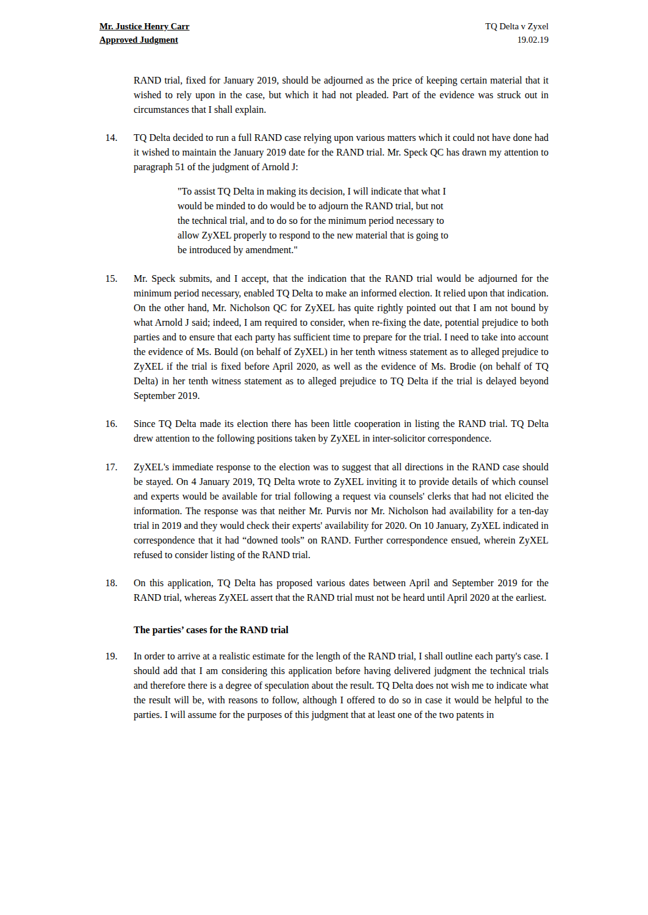Mr. Justice Henry Carr
Approved Judgment
TQ Delta v Zyxel
19.02.19
RAND trial, fixed for January 2019, should be adjourned as the price of keeping certain material that it wished to rely upon in the case, but which it had not pleaded. Part of the evidence was struck out in circumstances that I shall explain.
TQ Delta decided to run a full RAND case relying upon various matters which it could not have done had it wished to maintain the January 2019 date for the RAND trial. Mr. Speck QC has drawn my attention to paragraph 51 of the judgment of Arnold J:
"To assist TQ Delta in making its decision, I will indicate that what I would be minded to do would be to adjourn the RAND trial, but not the technical trial, and to do so for the minimum period necessary to allow ZyXEL properly to respond to the new material that is going to be introduced by amendment."
Mr. Speck submits, and I accept, that the indication that the RAND trial would be adjourned for the minimum period necessary, enabled TQ Delta to make an informed election. It relied upon that indication. On the other hand, Mr. Nicholson QC for ZyXEL has quite rightly pointed out that I am not bound by what Arnold J said; indeed, I am required to consider, when re-fixing the date, potential prejudice to both parties and to ensure that each party has sufficient time to prepare for the trial. I need to take into account the evidence of Ms. Bould (on behalf of ZyXEL) in her tenth witness statement as to alleged prejudice to ZyXEL if the trial is fixed before April 2020, as well as the evidence of Ms. Brodie (on behalf of TQ Delta) in her tenth witness statement as to alleged prejudice to TQ Delta if the trial is delayed beyond September 2019.
Since TQ Delta made its election there has been little cooperation in listing the RAND trial. TQ Delta drew attention to the following positions taken by ZyXEL in inter-solicitor correspondence.
ZyXEL's immediate response to the election was to suggest that all directions in the RAND case should be stayed. On 4 January 2019, TQ Delta wrote to ZyXEL inviting it to provide details of which counsel and experts would be available for trial following a request via counsels' clerks that had not elicited the information. The response was that neither Mr. Purvis nor Mr. Nicholson had availability for a ten-day trial in 2019 and they would check their experts' availability for 2020. On 10 January, ZyXEL indicated in correspondence that it had “downed tools” on RAND. Further correspondence ensued, wherein ZyXEL refused to consider listing of the RAND trial.
On this application, TQ Delta has proposed various dates between April and September 2019 for the RAND trial, whereas ZyXEL assert that the RAND trial must not be heard until April 2020 at the earliest.
The parties’ cases for the RAND trial
In order to arrive at a realistic estimate for the length of the RAND trial, I shall outline each party's case. I should add that I am considering this application before having delivered judgment the technical trials and therefore there is a degree of speculation about the result. TQ Delta does not wish me to indicate what the result will be, with reasons to follow, although I offered to do so in case it would be helpful to the parties. I will assume for the purposes of this judgment that at least one of the two patents in